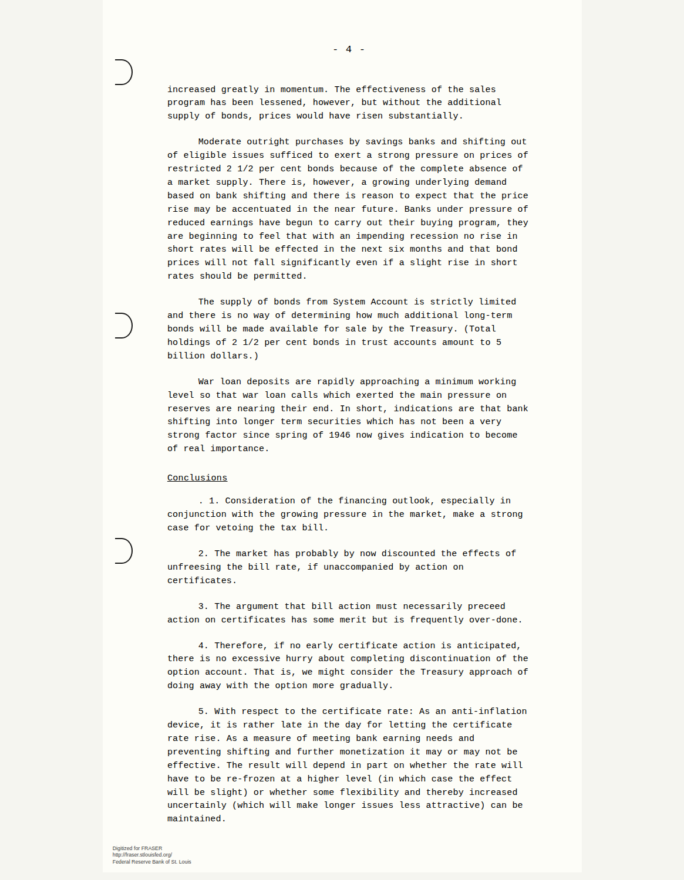- 4 -
increased greatly in momentum. The effectiveness of the sales program has been lessened, however, but without the additional supply of bonds, prices would have risen substantially.
Moderate outright purchases by savings banks and shifting out of eligible issues sufficed to exert a strong pressure on prices of restricted 2 1/2 per cent bonds because of the complete absence of a market supply. There is, however, a growing underlying demand based on bank shifting and there is reason to expect that the price rise may be accentuated in the near future. Banks under pressure of reduced earnings have begun to carry out their buying program, they are beginning to feel that with an impending recession no rise in short rates will be effected in the next six months and that bond prices will not fall significantly even if a slight rise in short rates should be permitted.
The supply of bonds from System Account is strictly limited and there is no way of determining how much additional long-term bonds will be made available for sale by the Treasury. (Total holdings of 2 1/2 per cent bonds in trust accounts amount to 5 billion dollars.)
War loan deposits are rapidly approaching a minimum working level so that war loan calls which exerted the main pressure on reserves are nearing their end. In short, indications are that bank shifting into longer term securities which has not been a very strong factor since spring of 1946 now gives indication to become of real importance.
Conclusions
. 1. Consideration of the financing outlook, especially in conjunction with the growing pressure in the market, make a strong case for vetoing the tax bill.
2. The market has probably by now discounted the effects of unfreesing the bill rate, if unaccompanied by action on certificates.
3. The argument that bill action must necessarily preceed action on certificates has some merit but is frequently over-done.
4. Therefore, if no early certificate action is anticipated, there is no excessive hurry about completing discontinuation of the option account. That is, we might consider the Treasury approach of doing away with the option more gradually.
5. With respect to the certificate rate: As an anti-inflation device, it is rather late in the day for letting the certificate rate rise. As a measure of meeting bank earning needs and preventing shifting and further monetization it may or may not be effective. The result will depend in part on whether the rate will have to be re-frozen at a higher level (in which case the effect will be slight) or whether some flexibility and thereby increased uncertainly (which will make longer issues less attractive) can be maintained.
Digitized for FRASER
http://fraser.stlouisfed.org/
Federal Reserve Bank of St. Louis